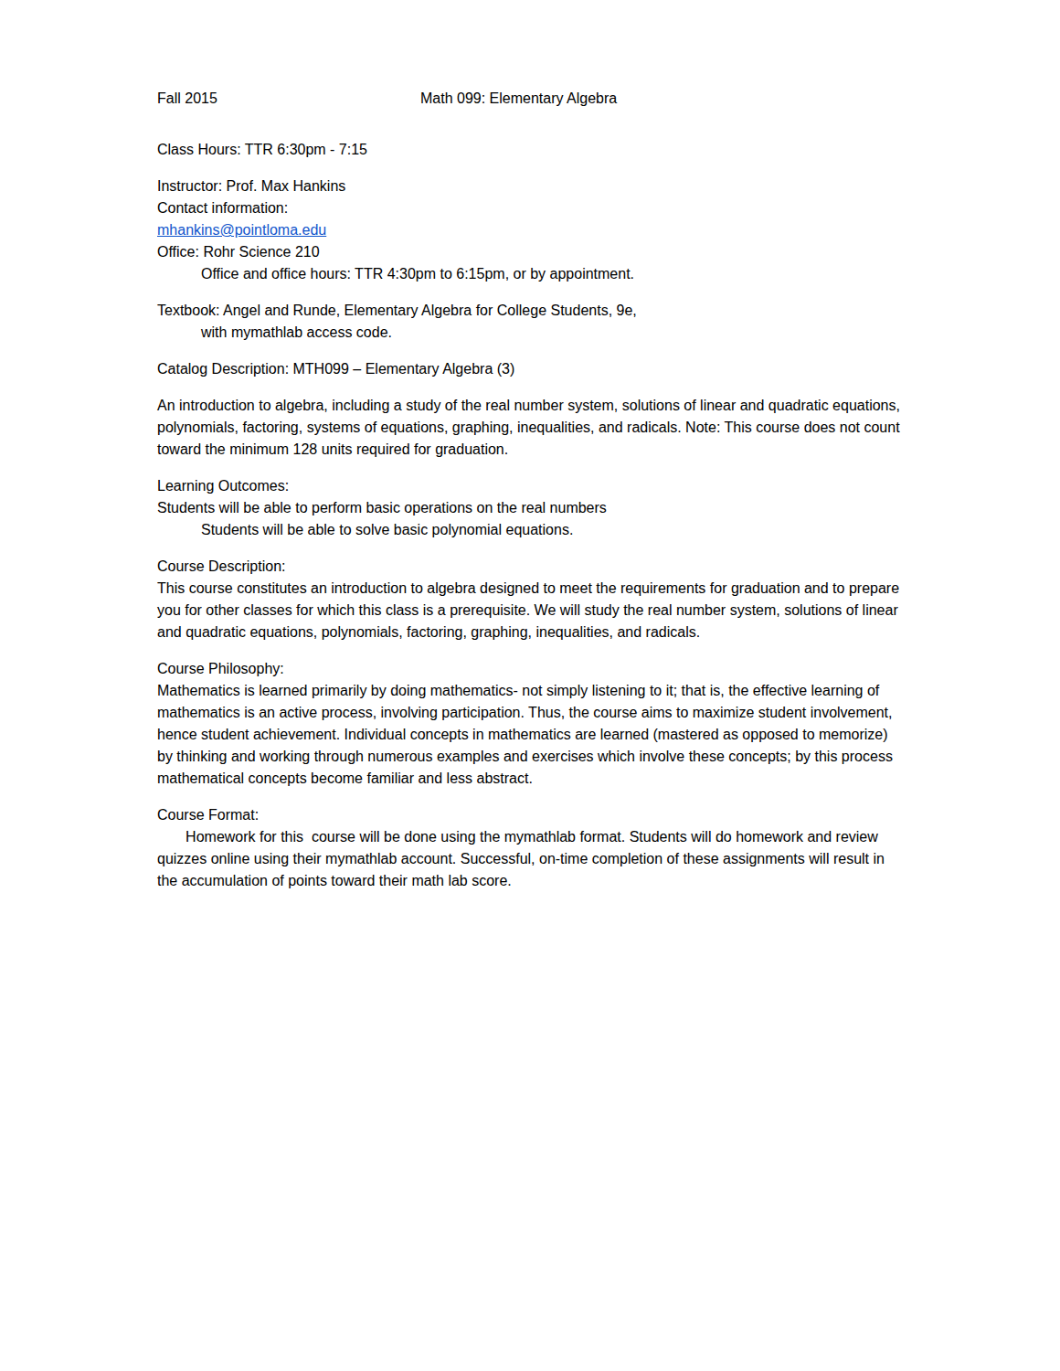Fall 2015 Math 099: Elementary Algebra
Class Hours: TTR 6:30pm - 7:15
Instructor: Prof. Max Hankins
Contact information:
mhankins@pointloma.edu
Office: Rohr Science 210
Office and office hours: TTR 4:30pm to 6:15pm, or by appointment.
Textbook: Angel and Runde, Elementary Algebra for College Students, 9e,
with mymathlab access code.
Catalog Description: MTH099 – Elementary Algebra (3)
An introduction to algebra, including a study of the real number system, solutions of linear and quadratic equations, polynomials, factoring, systems of equations, graphing, inequalities, and radicals. Note: This course does not count toward the minimum 128 units required for graduation.
Learning Outcomes:
Students will be able to perform basic operations on the real numbers
Students will be able to solve basic polynomial equations.
Course Description:
This course constitutes an introduction to algebra designed to meet the requirements for graduation and to prepare you for other classes for which this class is a prerequisite. We will study the real number system, solutions of linear and quadratic equations, polynomials, factoring, graphing, inequalities, and radicals.
Course Philosophy:
Mathematics is learned primarily by doing mathematics- not simply listening to it; that is, the effective learning of mathematics is an active process, involving participation. Thus, the course aims to maximize student involvement, hence student achievement. Individual concepts in mathematics are learned (mastered as opposed to memorize) by thinking and working through numerous examples and exercises which involve these concepts; by this process mathematical concepts become familiar and less abstract.
Course Format:
Homework for this course will be done using the mymathlab format. Students will do homework and review quizzes online using their mymathlab account. Successful, on-time completion of these assignments will result in the accumulation of points toward their math lab score.